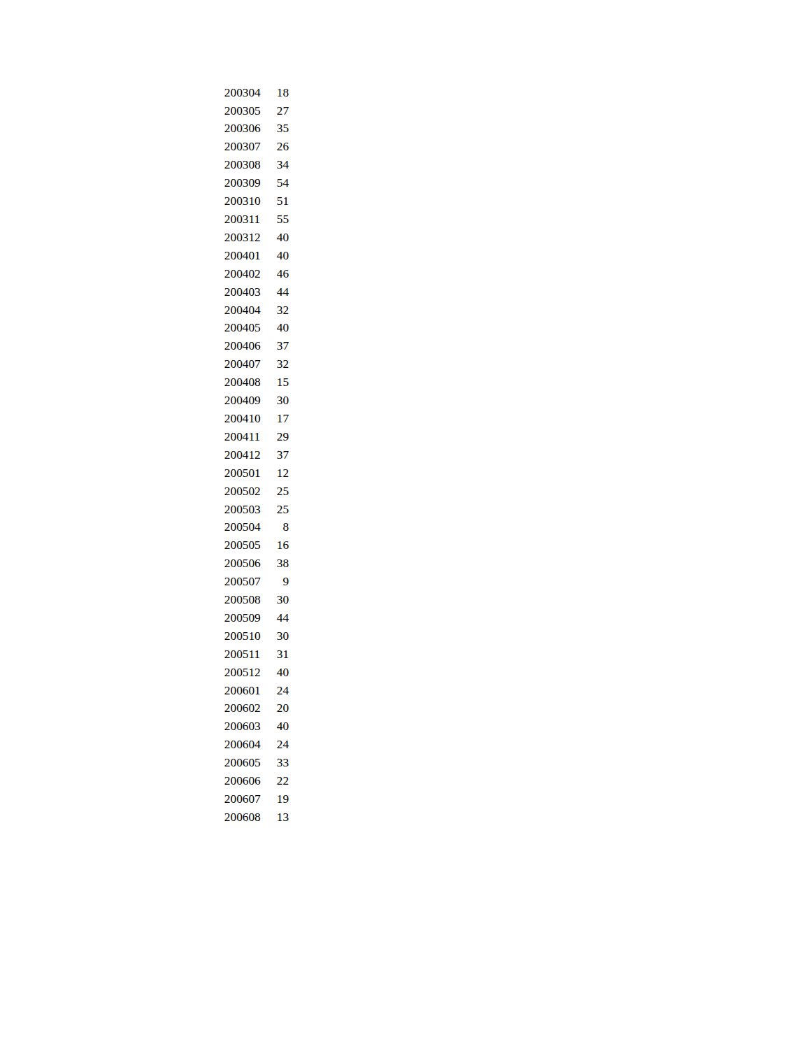| 200304 | 18 |
| 200305 | 27 |
| 200306 | 35 |
| 200307 | 26 |
| 200308 | 34 |
| 200309 | 54 |
| 200310 | 51 |
| 200311 | 55 |
| 200312 | 40 |
| 200401 | 40 |
| 200402 | 46 |
| 200403 | 44 |
| 200404 | 32 |
| 200405 | 40 |
| 200406 | 37 |
| 200407 | 32 |
| 200408 | 15 |
| 200409 | 30 |
| 200410 | 17 |
| 200411 | 29 |
| 200412 | 37 |
| 200501 | 12 |
| 200502 | 25 |
| 200503 | 25 |
| 200504 | 8 |
| 200505 | 16 |
| 200506 | 38 |
| 200507 | 9 |
| 200508 | 30 |
| 200509 | 44 |
| 200510 | 30 |
| 200511 | 31 |
| 200512 | 40 |
| 200601 | 24 |
| 200602 | 20 |
| 200603 | 40 |
| 200604 | 24 |
| 200605 | 33 |
| 200606 | 22 |
| 200607 | 19 |
| 200608 | 13 |